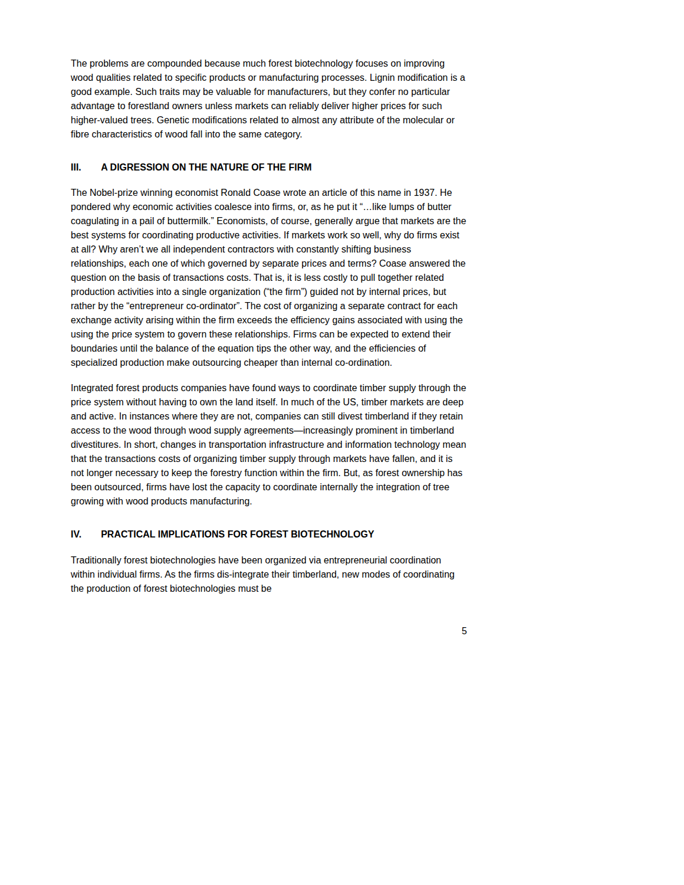The problems are compounded because much forest biotechnology focuses on improving wood qualities related to specific products or manufacturing processes. Lignin modification is a good example. Such traits may be valuable for manufacturers, but they confer no particular advantage to forestland owners unless markets can reliably deliver higher prices for such higher-valued trees. Genetic modifications related to almost any attribute of the molecular or fibre characteristics of wood fall into the same category.
III. A DIGRESSION ON THE NATURE OF THE FIRM
The Nobel-prize winning economist Ronald Coase wrote an article of this name in 1937. He pondered why economic activities coalesce into firms, or, as he put it “…like lumps of butter coagulating in a pail of buttermilk.” Economists, of course, generally argue that markets are the best systems for coordinating productive activities. If markets work so well, why do firms exist at all? Why aren’t we all independent contractors with constantly shifting business relationships, each one of which governed by separate prices and terms? Coase answered the question on the basis of transactions costs. That is, it is less costly to pull together related production activities into a single organization (“the firm”) guided not by internal prices, but rather by the “entrepreneur co-ordinator”. The cost of organizing a separate contract for each exchange activity arising within the firm exceeds the efficiency gains associated with using the using the price system to govern these relationships. Firms can be expected to extend their boundaries until the balance of the equation tips the other way, and the efficiencies of specialized production make outsourcing cheaper than internal co-ordination.
Integrated forest products companies have found ways to coordinate timber supply through the price system without having to own the land itself. In much of the US, timber markets are deep and active. In instances where they are not, companies can still divest timberland if they retain access to the wood through wood supply agreements—increasingly prominent in timberland divestitures. In short, changes in transportation infrastructure and information technology mean that the transactions costs of organizing timber supply through markets have fallen, and it is not longer necessary to keep the forestry function within the firm. But, as forest ownership has been outsourced, firms have lost the capacity to coordinate internally the integration of tree growing with wood products manufacturing.
IV. PRACTICAL IMPLICATIONS FOR FOREST BIOTECHNOLOGY
Traditionally forest biotechnologies have been organized via entrepreneurial coordination within individual firms. As the firms dis-integrate their timberland, new modes of coordinating the production of forest biotechnologies must be
5